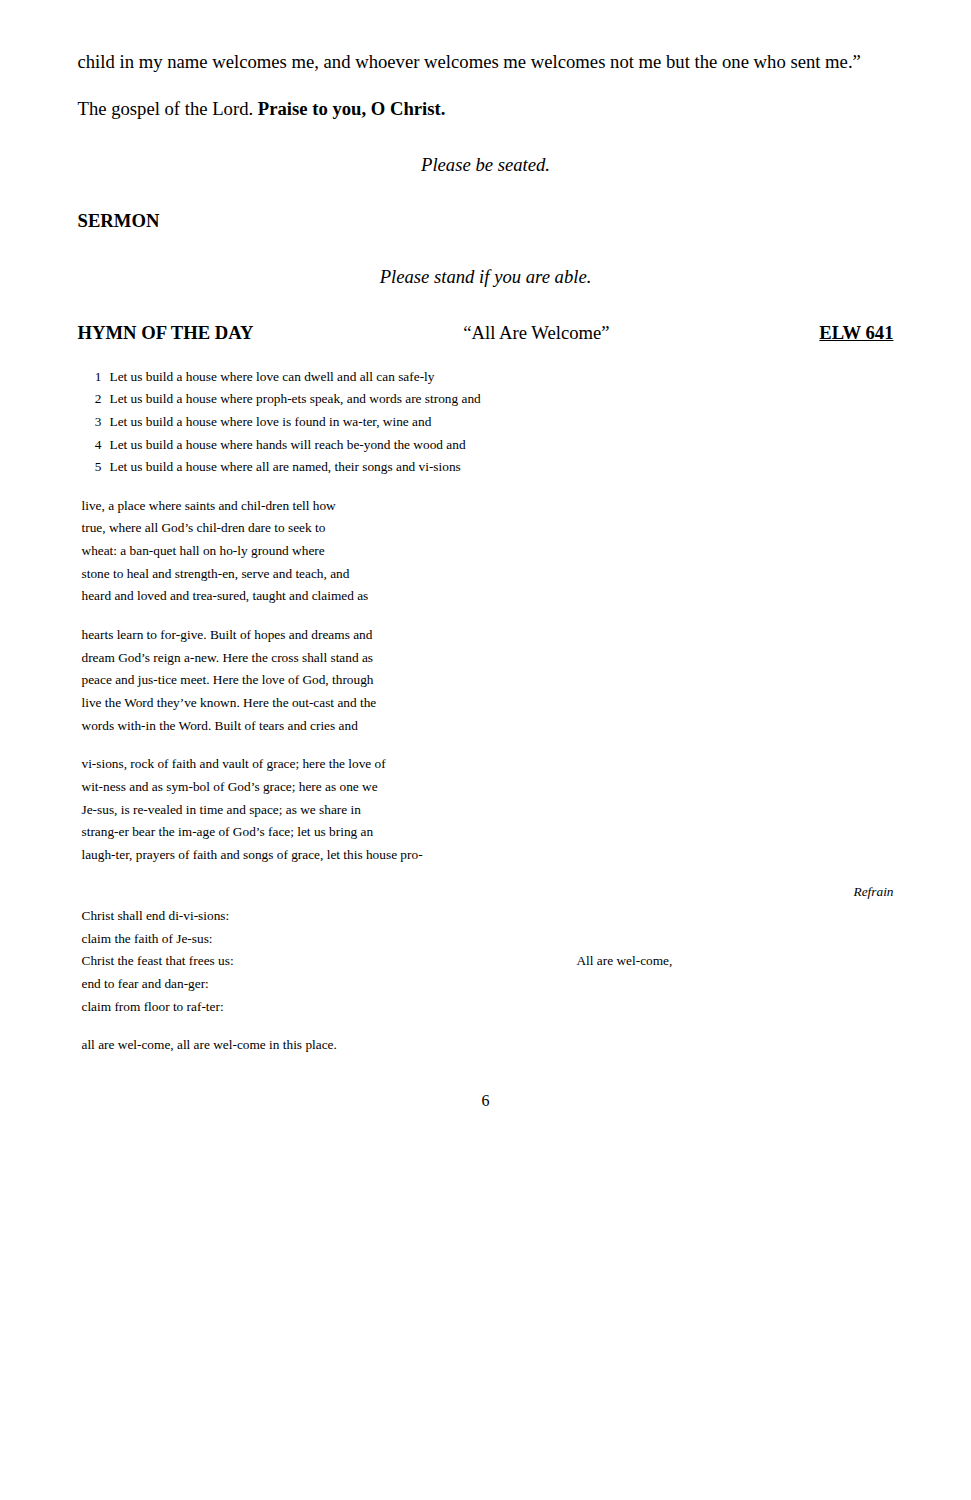child in my name welcomes me, and whoever welcomes me welcomes not me but the one who sent me.”
The gospel of the Lord. Praise to you, O Christ.
Please be seated.
Sermon
Please stand if you are able.
HYMN OF THE DAY “All Are Welcome” ELW 641
Verse text, first phrase
| 1 | Let us build a house where love can dwell and all can safe‑ly |
| 2 | Let us build a house where proph‑ets speak, and words are strong and |
| 3 | Let us build a house where love is found in wa‑ter, wine and |
| 4 | Let us build a house where hands will reach be‑yond the wood and |
| 5 | Let us build a house where all are named, their songs and vi‑sions |
Verse text, second phrase
| live, a place where saints and chil‑dren tell how |
| true, where all God’s chil‑dren dare to seek to |
| wheat: a ban‑quet hall on ho‑ly ground where |
| stone to heal and strength‑en, serve and teach, and |
| heard and loved and trea‑sured, taught and claimed as |
Verse text, third phrase
| hearts learn to for‑give. Built of hopes and dreams and |
| dream God’s reign a‑new. Here the cross shall stand as |
| peace and jus‑tice meet. Here the love of God, through |
| live the Word they’ve known. Here the out‑cast and the |
| words with‑in the Word. Built of tears and cries and |
Verse text, fourth phrase
| vi‑sions, rock of faith and vault of grace; here the love of |
| wit‑ness and as sym‑bol of God’s grace; here as one we |
| Je‑sus, is re‑vealed in time and space; as we share in |
| strang‑er bear the im‑age of God’s face; let us bring an |
| laugh‑ter, prayers of faith and songs of grace, let this house pro‑ |
Refrain
Verse text, fifth phrase leading into refrain
| Christ shall end di‑vi‑sions: | |
| claim the faith of Je‑sus: | |
| Christ the feast that frees us: | All are wel‑come, |
| end to fear and dan‑ger: | |
| claim from floor to raf‑ter: | |
Refrain text
| all are wel‑come, all are wel‑come in this place. |
6